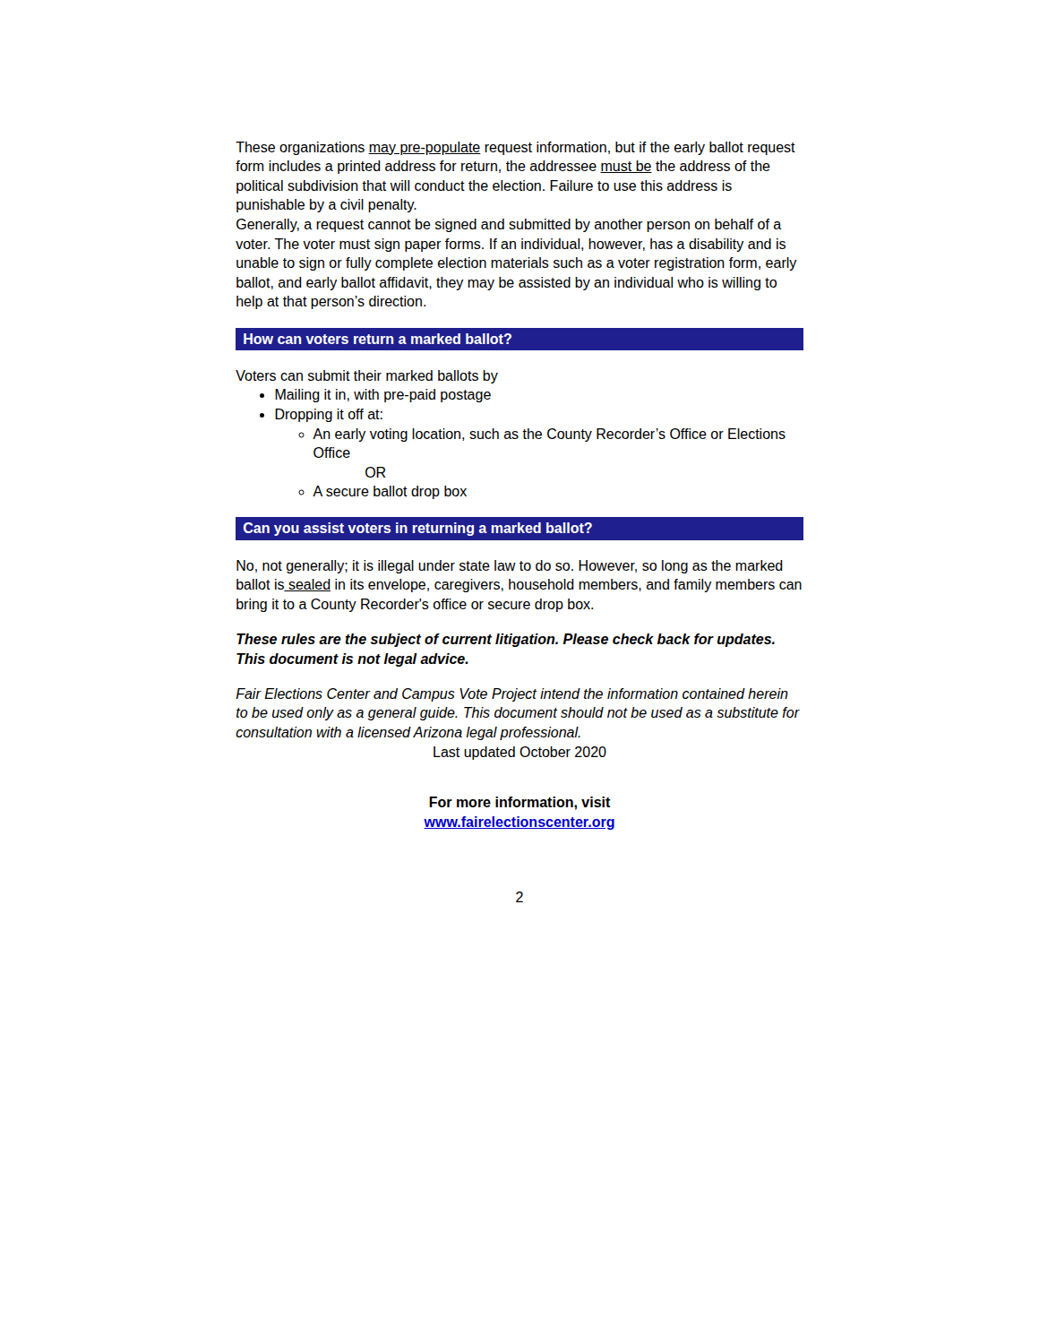These organizations may pre-populate request information, but if the early ballot request form includes a printed address for return, the addressee must be the address of the political subdivision that will conduct the election. Failure to use this address is punishable by a civil penalty.
Generally, a request cannot be signed and submitted by another person on behalf of a voter. The voter must sign paper forms. If an individual, however, has a disability and is unable to sign or fully complete election materials such as a voter registration form, early ballot, and early ballot affidavit, they may be assisted by an individual who is willing to help at that person’s direction.
How can voters return a marked ballot?
Voters can submit their marked ballots by
Mailing it in, with pre-paid postage
Dropping it off at:
An early voting location, such as the County Recorder’s Office or Elections Office
OR
A secure ballot drop box
Can you assist voters in returning a marked ballot?
No, not generally; it is illegal under state law to do so. However, so long as the marked ballot is sealed in its envelope, caregivers, household members, and family members can bring it to a County Recorder's office or secure drop box.
These rules are the subject of current litigation. Please check back for updates. This document is not legal advice.
Fair Elections Center and Campus Vote Project intend the information contained herein to be used only as a general guide. This document should not be used as a substitute for consultation with a licensed Arizona legal professional.
Last updated October 2020
For more information, visit
www.fairelectionscenter.org
2